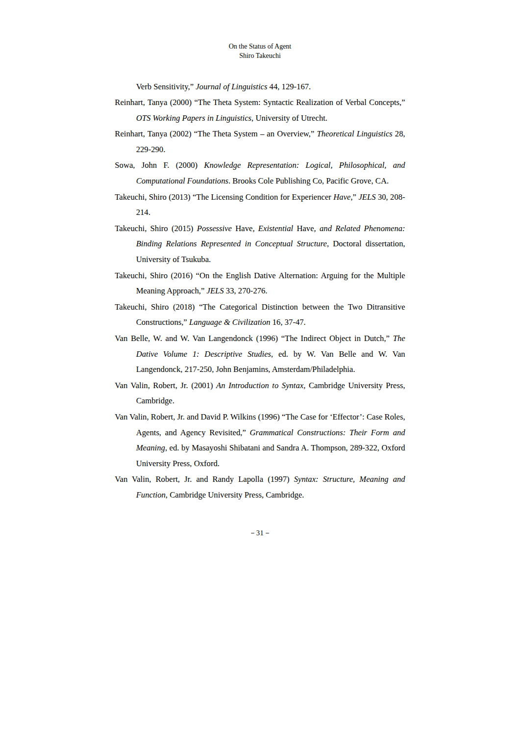On the Status of Agent
Shiro Takeuchi
Verb Sensitivity,” Journal of Linguistics 44, 129-167.
Reinhart, Tanya (2000) “The Theta System: Syntactic Realization of Verbal Concepts,” OTS Working Papers in Linguistics, University of Utrecht.
Reinhart, Tanya (2002) “The Theta System – an Overview,” Theoretical Linguistics 28, 229-290.
Sowa, John F. (2000) Knowledge Representation: Logical, Philosophical, and Computational Foundations. Brooks Cole Publishing Co, Pacific Grove, CA.
Takeuchi, Shiro (2013) “The Licensing Condition for Experiencer Have,” JELS 30, 208-214.
Takeuchi, Shiro (2015) Possessive Have, Existential Have, and Related Phenomena: Binding Relations Represented in Conceptual Structure, Doctoral dissertation, University of Tsukuba.
Takeuchi, Shiro (2016) “On the English Dative Alternation: Arguing for the Multiple Meaning Approach,” JELS 33, 270-276.
Takeuchi, Shiro (2018) “The Categorical Distinction between the Two Ditransitive Constructions,” Language & Civilization 16, 37-47.
Van Belle, W. and W. Van Langendonck (1996) “The Indirect Object in Dutch,” The Dative Volume 1: Descriptive Studies, ed. by W. Van Belle and W. Van Langendonck, 217-250, John Benjamins, Amsterdam/Philadelphia.
Van Valin, Robert, Jr. (2001) An Introduction to Syntax, Cambridge University Press, Cambridge.
Van Valin, Robert, Jr. and David P. Wilkins (1996) “The Case for ‘Effector’: Case Roles, Agents, and Agency Revisited,” Grammatical Constructions: Their Form and Meaning, ed. by Masayoshi Shibatani and Sandra A. Thompson, 289-322, Oxford University Press, Oxford.
Van Valin, Robert, Jr. and Randy Lapolla (1997) Syntax: Structure, Meaning and Function, Cambridge University Press, Cambridge.
－31－